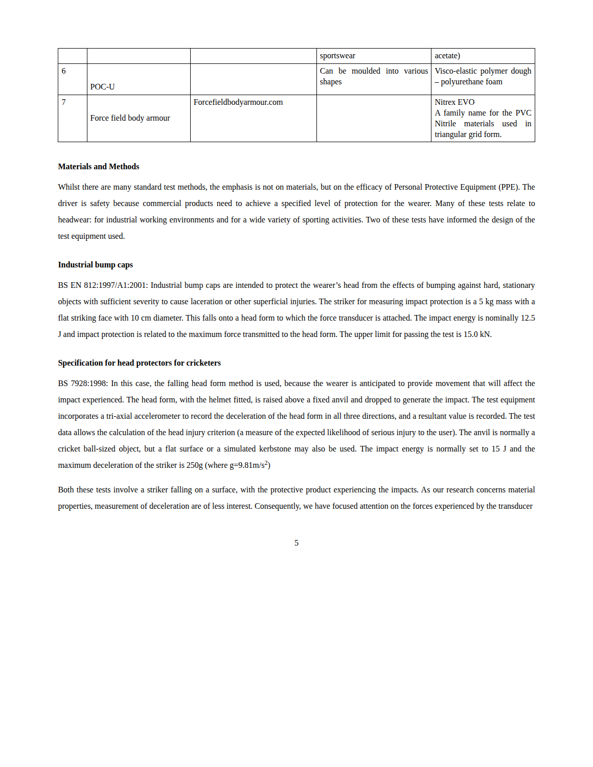| | | | sportswear | acetate) |
| 6 | POC-U | | Can be moulded into various shapes | Visco-elastic polymer dough – polyurethane foam |
| 7 | Force field body armour | Forcefieldbodyarmour.com | | Nitrex EVO A family name for the PVC Nitrile materials used in triangular grid form. |
Materials and Methods
Whilst there are many standard test methods, the emphasis is not on materials, but on the efficacy of Personal Protective Equipment (PPE). The driver is safety because commercial products need to achieve a specified level of protection for the wearer. Many of these tests relate to headwear: for industrial working environments and for a wide variety of sporting activities. Two of these tests have informed the design of the test equipment used.
Industrial bump caps
BS EN 812:1997/A1:2001: Industrial bump caps are intended to protect the wearer’s head from the effects of bumping against hard, stationary objects with sufficient severity to cause laceration or other superficial injuries. The striker for measuring impact protection is a 5 kg mass with a flat striking face with 10 cm diameter. This falls onto a head form to which the force transducer is attached. The impact energy is nominally 12.5 J and impact protection is related to the maximum force transmitted to the head form. The upper limit for passing the test is 15.0 kN.
Specification for head protectors for cricketers
BS 7928:1998: In this case, the falling head form method is used, because the wearer is anticipated to provide movement that will affect the impact experienced. The head form, with the helmet fitted, is raised above a fixed anvil and dropped to generate the impact. The test equipment incorporates a tri-axial accelerometer to record the deceleration of the head form in all three directions, and a resultant value is recorded. The test data allows the calculation of the head injury criterion (a measure of the expected likelihood of serious injury to the user). The anvil is normally a cricket ball-sized object, but a flat surface or a simulated kerbstone may also be used. The impact energy is normally set to 15 J and the maximum deceleration of the striker is 250g (where g=9.81m/s2)
Both these tests involve a striker falling on a surface, with the protective product experiencing the impacts. As our research concerns material properties, measurement of deceleration are of less interest. Consequently, we have focused attention on the forces experienced by the transducer
5